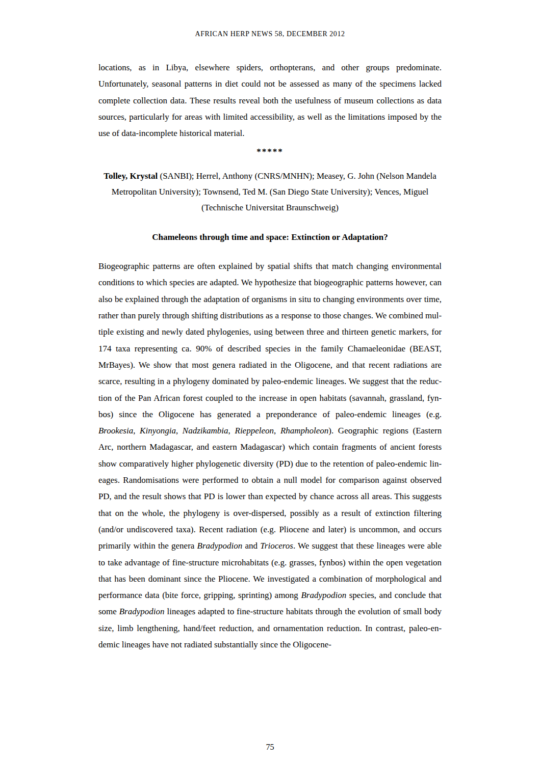AFRICAN HERP NEWS 58, DECEMBER 2012
locations, as in Libya, elsewhere spiders, orthopterans, and other groups predominate. Unfortunately, seasonal patterns in diet could not be assessed as many of the specimens lacked complete collection data. These results reveal both the usefulness of museum collections as data sources, particularly for areas with limited accessibility, as well as the limitations imposed by the use of data-incomplete historical material.
*****
Tolley, Krystal (SANBI); Herrel, Anthony (CNRS/MNHN); Measey, G. John (Nelson Mandela Metropolitan University); Townsend, Ted M. (San Diego State University); Vences, Miguel (Technische Universitat Braunschweig)
Chameleons through time and space: Extinction or Adaptation?
Biogeographic patterns are often explained by spatial shifts that match changing environmental conditions to which species are adapted. We hypothesize that biogeographic patterns however, can also be explained through the adaptation of organisms in situ to changing environments over time, rather than purely through shifting distributions as a response to those changes. We combined multiple existing and newly dated phylogenies, using between three and thirteen genetic markers, for 174 taxa representing ca. 90% of described species in the family Chamaeleonidae (BEAST, MrBayes). We show that most genera radiated in the Oligocene, and that recent radiations are scarce, resulting in a phylogeny dominated by paleo-endemic lineages. We suggest that the reduction of the Pan African forest coupled to the increase in open habitats (savannah, grassland, fynbos) since the Oligocene has generated a preponderance of paleo-endemic lineages (e.g. Brookesia, Kinyongia, Nadzikambia, Rieppeleon, Rhampholeon). Geographic regions (Eastern Arc, northern Madagascar, and eastern Madagascar) which contain fragments of ancient forests show comparatively higher phylogenetic diversity (PD) due to the retention of paleo-endemic lineages. Randomisations were performed to obtain a null model for comparison against observed PD, and the result shows that PD is lower than expected by chance across all areas. This suggests that on the whole, the phylogeny is over-dispersed, possibly as a result of extinction filtering (and/or undiscovered taxa). Recent radiation (e.g. Pliocene and later) is uncommon, and occurs primarily within the genera Bradypodion and Trioceros. We suggest that these lineages were able to take advantage of fine-structure microhabitats (e.g. grasses, fynbos) within the open vegetation that has been dominant since the Pliocene. We investigated a combination of morphological and performance data (bite force, gripping, sprinting) among Bradypodion species, and conclude that some Bradypodion lineages adapted to fine-structure habitats through the evolution of small body size, limb lengthening, hand/feet reduction, and ornamentation reduction. In contrast, paleo-endemic lineages have not radiated substantially since the Oligocene-
75